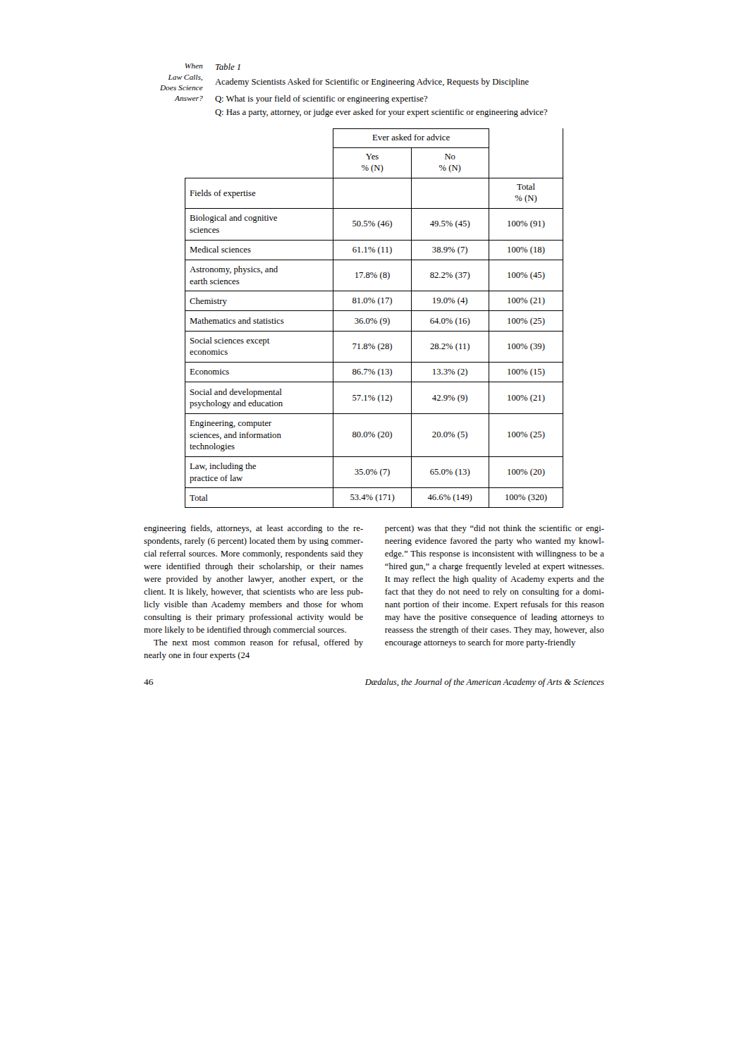When
Law Calls,
Does Science
Answer?
Table 1 Academy Scientists Asked for Scientific or Engineering Advice, Requests by Discipline Q: What is your field of scientific or engineering expertise? Q: Has a party, attorney, or judge ever asked for your expert scientific or engineering advice?
| | Ever asked for advice | |
| --- | --- | --- |
| Yes % (N) | No % (N) |
| Fields of expertise | | | Total % (N) |
| Biological and cognitive sciences | 50.5% (46) | 49.5% (45) | 100% (91) |
| Medical sciences | 61.1% (11) | 38.9% (7) | 100% (18) |
| Astronomy, physics, and earth sciences | 17.8% (8) | 82.2% (37) | 100% (45) |
| Chemistry | 81.0% (17) | 19.0% (4) | 100% (21) |
| Mathematics and statistics | 36.0% (9) | 64.0% (16) | 100% (25) |
| Social sciences except economics | 71.8% (28) | 28.2% (11) | 100% (39) |
| Economics | 86.7% (13) | 13.3% (2) | 100% (15) |
| Social and developmental psychology and education | 57.1% (12) | 42.9% (9) | 100% (21) |
| Engineering, computer sciences, and information technologies | 80.0% (20) | 20.0% (5) | 100% (25) |
| Law, including the practice of law | 35.0% (7) | 65.0% (13) | 100% (20) |
| Total | 53.4% (171) | 46.6% (149) | 100% (320) |
engineering fields, attorneys, at least according to the respondents, rarely (6 percent) located them by using commercial referral sources. More commonly, respondents said they were identified through their scholarship, or their names were provided by another lawyer, another expert, or the client. It is likely, however, that scientists who are less publicly visible than Academy members and those for whom consulting is their primary professional activity would be more likely to be identified through commercial sources.
The next most common reason for refusal, offered by nearly one in four experts (24
percent) was that they “did not think the scientific or engineering evidence favored the party who wanted my knowledge.” This response is inconsistent with willingness to be a “hired gun,” a charge frequently leveled at expert witnesses. It may reflect the high quality of Academy experts and the fact that they do not need to rely on consulting for a dominant portion of their income. Expert refusals for this reason may have the positive consequence of leading attorneys to reassess the strength of their cases. They may, however, also encourage attorneys to search for more party-friendly
46
Dædalus, the Journal of the American Academy of Arts & Sciences